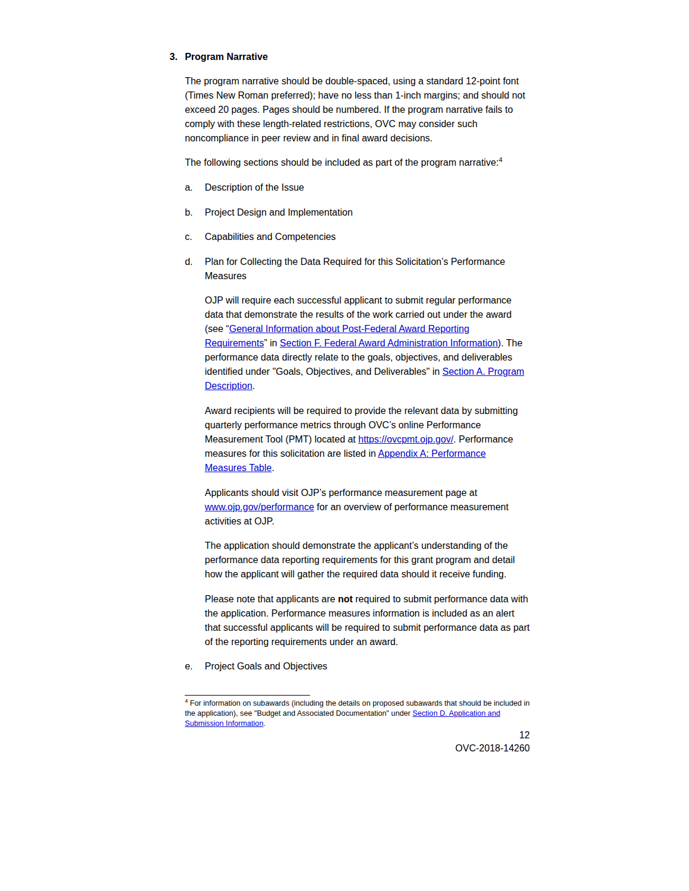3. Program Narrative
The program narrative should be double-spaced, using a standard 12-point font (Times New Roman preferred); have no less than 1-inch margins; and should not exceed 20 pages. Pages should be numbered. If the program narrative fails to comply with these length-related restrictions, OVC may consider such noncompliance in peer review and in final award decisions.
The following sections should be included as part of the program narrative:4
a. Description of the Issue
b. Project Design and Implementation
c. Capabilities and Competencies
d. Plan for Collecting the Data Required for this Solicitation’s Performance Measures
OJP will require each successful applicant to submit regular performance data that demonstrate the results of the work carried out under the award (see “General Information about Post-Federal Award Reporting Requirements” in Section F. Federal Award Administration Information). The performance data directly relate to the goals, objectives, and deliverables identified under "Goals, Objectives, and Deliverables" in Section A. Program Description.
Award recipients will be required to provide the relevant data by submitting quarterly performance metrics through OVC’s online Performance Measurement Tool (PMT) located at https://ovcpmt.ojp.gov/. Performance measures for this solicitation are listed in Appendix A: Performance Measures Table.
Applicants should visit OJP’s performance measurement page at www.ojp.gov/performance for an overview of performance measurement activities at OJP.
The application should demonstrate the applicant’s understanding of the performance data reporting requirements for this grant program and detail how the applicant will gather the required data should it receive funding.
Please note that applicants are not required to submit performance data with the application. Performance measures information is included as an alert that successful applicants will be required to submit performance data as part of the reporting requirements under an award.
e. Project Goals and Objectives
4 For information on subawards (including the details on proposed subawards that should be included in the application), see "Budget and Associated Documentation" under Section D. Application and Submission Information.
12 OVC-2018-14260